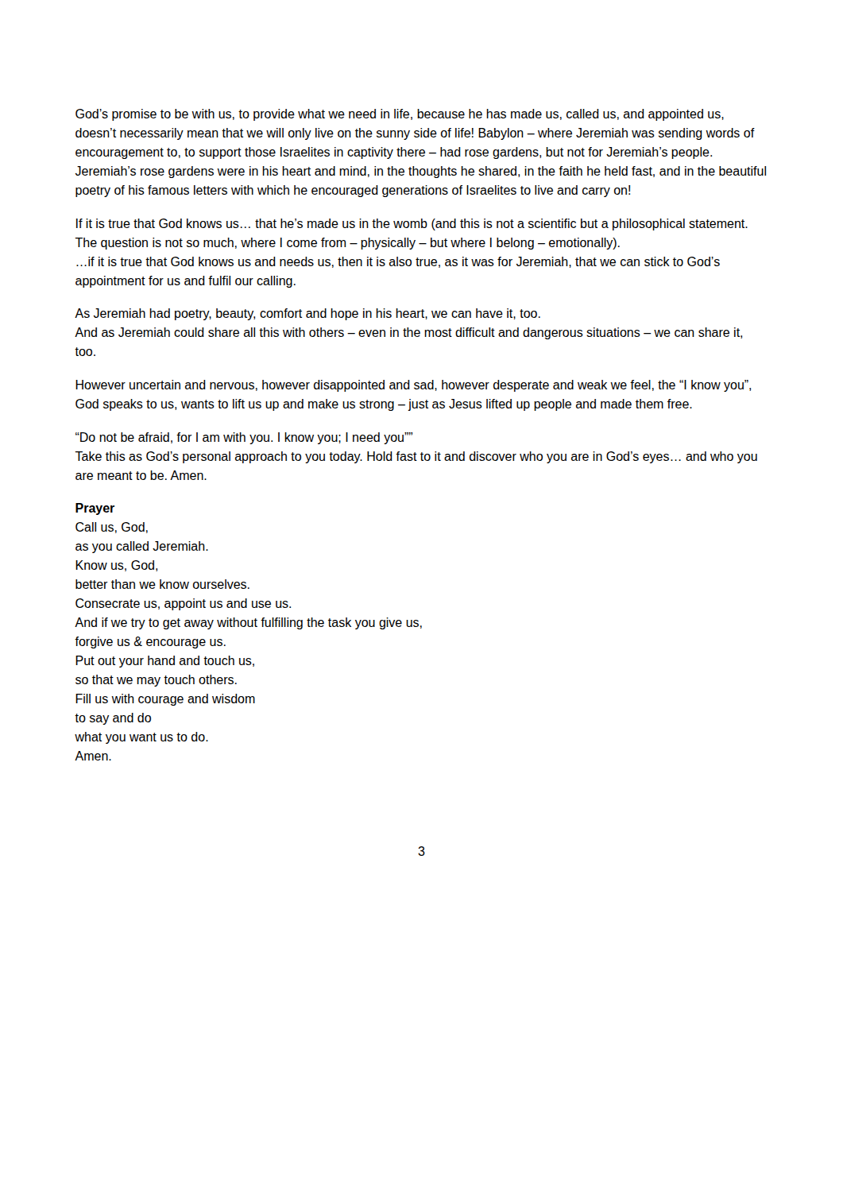God’s promise to be with us, to provide what we need in life, because he has made us, called us, and appointed us, doesn’t necessarily mean that we will only live on the sunny side of life! Babylon – where Jeremiah was sending words of encouragement to, to support those Israelites in captivity there – had rose gardens, but not for Jeremiah’s people. Jeremiah’s rose gardens were in his heart and mind, in the thoughts he shared, in the faith he held fast, and in the beautiful poetry of his famous letters with which he encouraged generations of Israelites to live and carry on!
If it is true that God knows us… that he’s made us in the womb (and this is not a scientific but a philosophical statement. The question is not so much, where I come from – physically – but where I belong – emotionally).
…if it is true that God knows us and needs us, then it is also true, as it was for Jeremiah, that we can stick to God’s appointment for us and fulfil our calling.
As Jeremiah had poetry, beauty, comfort and hope in his heart, we can have it, too.
And as Jeremiah could share all this with others – even in the most difficult and dangerous situations – we can share it, too.
However uncertain and nervous, however disappointed and sad, however desperate and weak we feel, the “I know you”, God speaks to us, wants to lift us up and make us strong – just as Jesus lifted up people and made them free.
“Do not be afraid, for I am with you. I know you; I need you””
Take this as God’s personal approach to you today. Hold fast to it and discover who you are in God’s eyes… and who you are meant to be. Amen.
Prayer
Call us, God,
as you called Jeremiah.
Know us, God,
better than we know ourselves.
Consecrate us, appoint us and use us.
And if we try to get away without fulfilling the task you give us,
forgive us & encourage us.
Put out your hand and touch us,
so that we may touch others.
Fill us with courage and wisdom
to say and do
what you want us to do.
Amen.
3